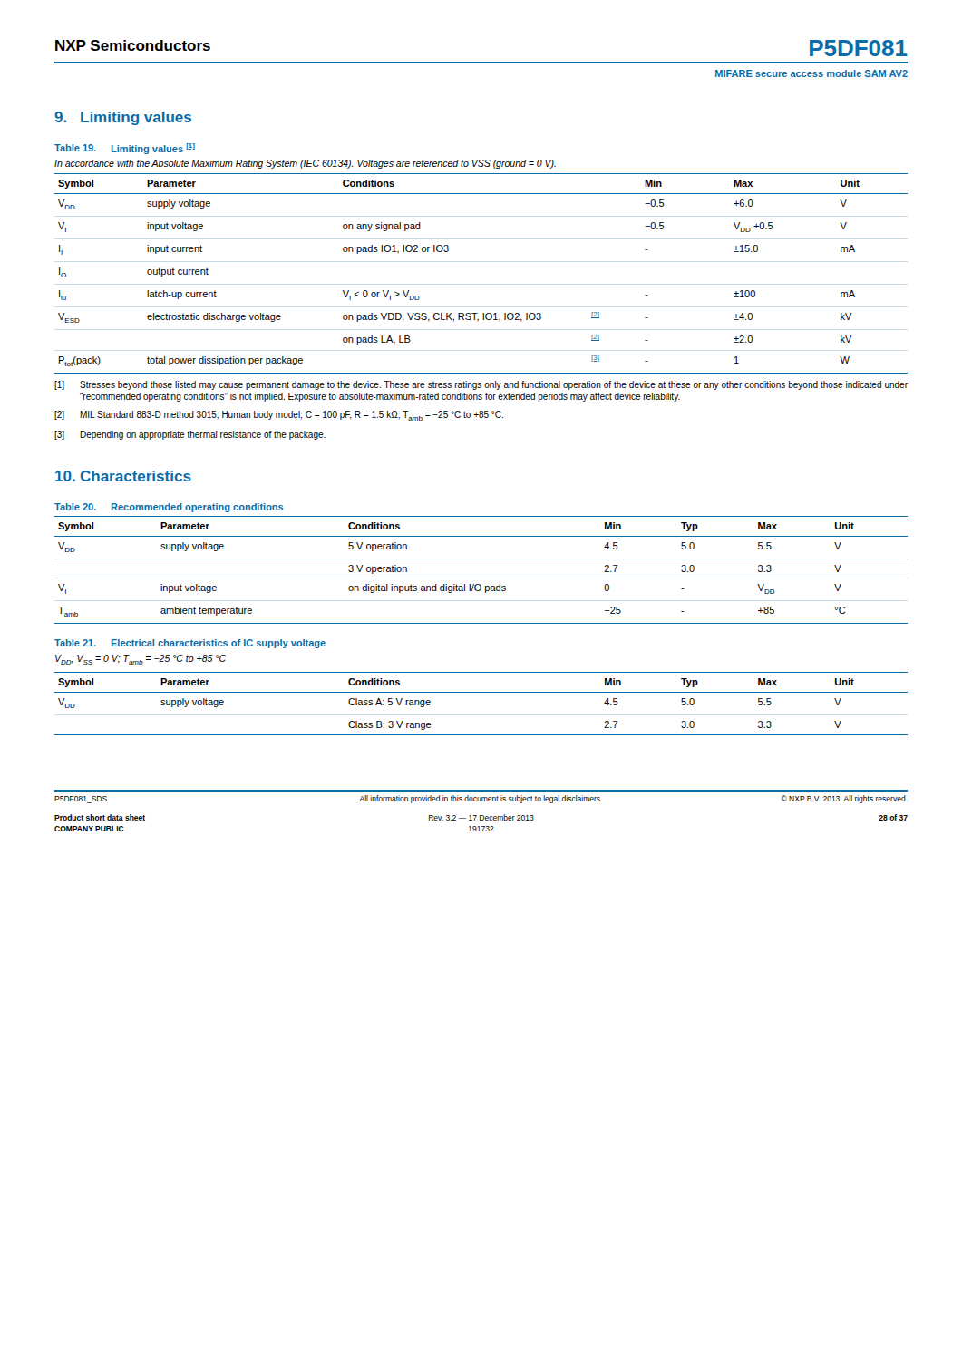NXP Semiconductors
P5DF081
MIFARE secure access module SAM AV2
9. Limiting values
Table 19. Limiting values [1]
In accordance with the Absolute Maximum Rating System (IEC 60134). Voltages are referenced to VSS (ground = 0 V).
| Symbol | Parameter | Conditions | | Min | Max | Unit |
| --- | --- | --- | --- | --- | --- | --- |
| V DD | supply voltage | | | −0.5 | +6.0 | V |
| V I | input voltage | on any signal pad | | −0.5 | V DD +0.5 | V |
| I I | input current | on pads IO1, IO2 or IO3 | | - | ±15.0 | mA |
| I O | output current | | | | | |
| I lu | latch-up current | V I < 0 or V I > V DD | | - | ±100 | mA |
| V ESD | electrostatic discharge voltage | on pads VDD, VSS, CLK, RST, IO1, IO2, IO3 | [2] | - | ±4.0 | kV |
| | | on pads LA, LB | [2] | - | ±2.0 | kV |
| P tot (pack) | total power dissipation per package | | [3] | - | 1 | W |
[1] Stresses beyond those listed may cause permanent damage to the device. These are stress ratings only and functional operation of the device at these or any other conditions beyond those indicated under “recommended operating conditions” is not implied. Exposure to absolute-maximum-rated conditions for extended periods may affect device reliability.
[2] MIL Standard 883-D method 3015; Human body model; C = 100 pF, R = 1.5 kΩ; Tamb = −25 °C to +85 °C.
[3] Depending on appropriate thermal resistance of the package.
10. Characteristics
Table 20. Recommended operating conditions
| Symbol | Parameter | Conditions | Min | Typ | Max | Unit |
| --- | --- | --- | --- | --- | --- | --- |
| V DD | supply voltage | 5 V operation | 4.5 | 5.0 | 5.5 | V |
| | | 3 V operation | 2.7 | 3.0 | 3.3 | V |
| V I | input voltage | on digital inputs and digital I/O pads | 0 | - | V DD | V |
| T amb | ambient temperature | | −25 | - | +85 | °C |
Table 21. Electrical characteristics of IC supply voltage
VDD; VSS = 0 V; Tamb = −25 °C to +85 °C
| Symbol | Parameter | Conditions | Min | Typ | Max | Unit |
| --- | --- | --- | --- | --- | --- | --- |
| V DD | supply voltage | Class A: 5 V range | 4.5 | 5.0 | 5.5 | V |
| | | Class B: 3 V range | 2.7 | 3.0 | 3.3 | V |
P5DF081_SDS
All information provided in this document is subject to legal disclaimers.
© NXP B.V. 2013. All rights reserved.
Product short data sheet
COMPANY PUBLIC
Rev. 3.2 — 17 December 2013
191732
28 of 37